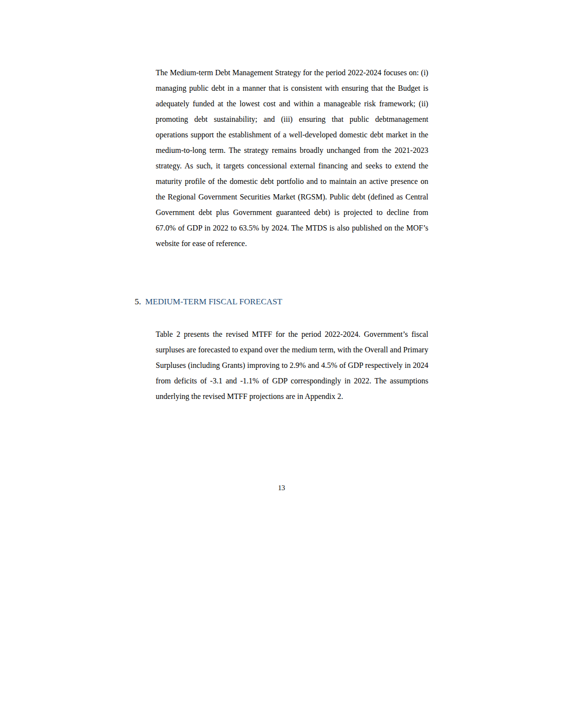The Medium-term Debt Management Strategy for the period 2022-2024 focuses on: (i) managing public debt in a manner that is consistent with ensuring that the Budget is adequately funded at the lowest cost and within a manageable risk framework; (ii) promoting debt sustainability; and (iii) ensuring that public debtmanagement operations support the establishment of a well-developed domestic debt market in the medium-to-long term. The strategy remains broadly unchanged from the 2021-2023 strategy. As such, it targets concessional external financing and seeks to extend the maturity profile of the domestic debt portfolio and to maintain an active presence on the Regional Government Securities Market (RGSM). Public debt (defined as Central Government debt plus Government guaranteed debt) is projected to decline from 67.0% of GDP in 2022 to 63.5% by 2024. The MTDS is also published on the MOF’s website for ease of reference.
5. MEDIUM-TERM FISCAL FORECAST
Table 2 presents the revised MTFF for the period 2022-2024. Government’s fiscal surpluses are forecasted to expand over the medium term, with the Overall and Primary Surpluses (including Grants) improving to 2.9% and 4.5% of GDP respectively in 2024 from deficits of -3.1 and -1.1% of GDP correspondingly in 2022. The assumptions underlying the revised MTFF projections are in Appendix 2.
13